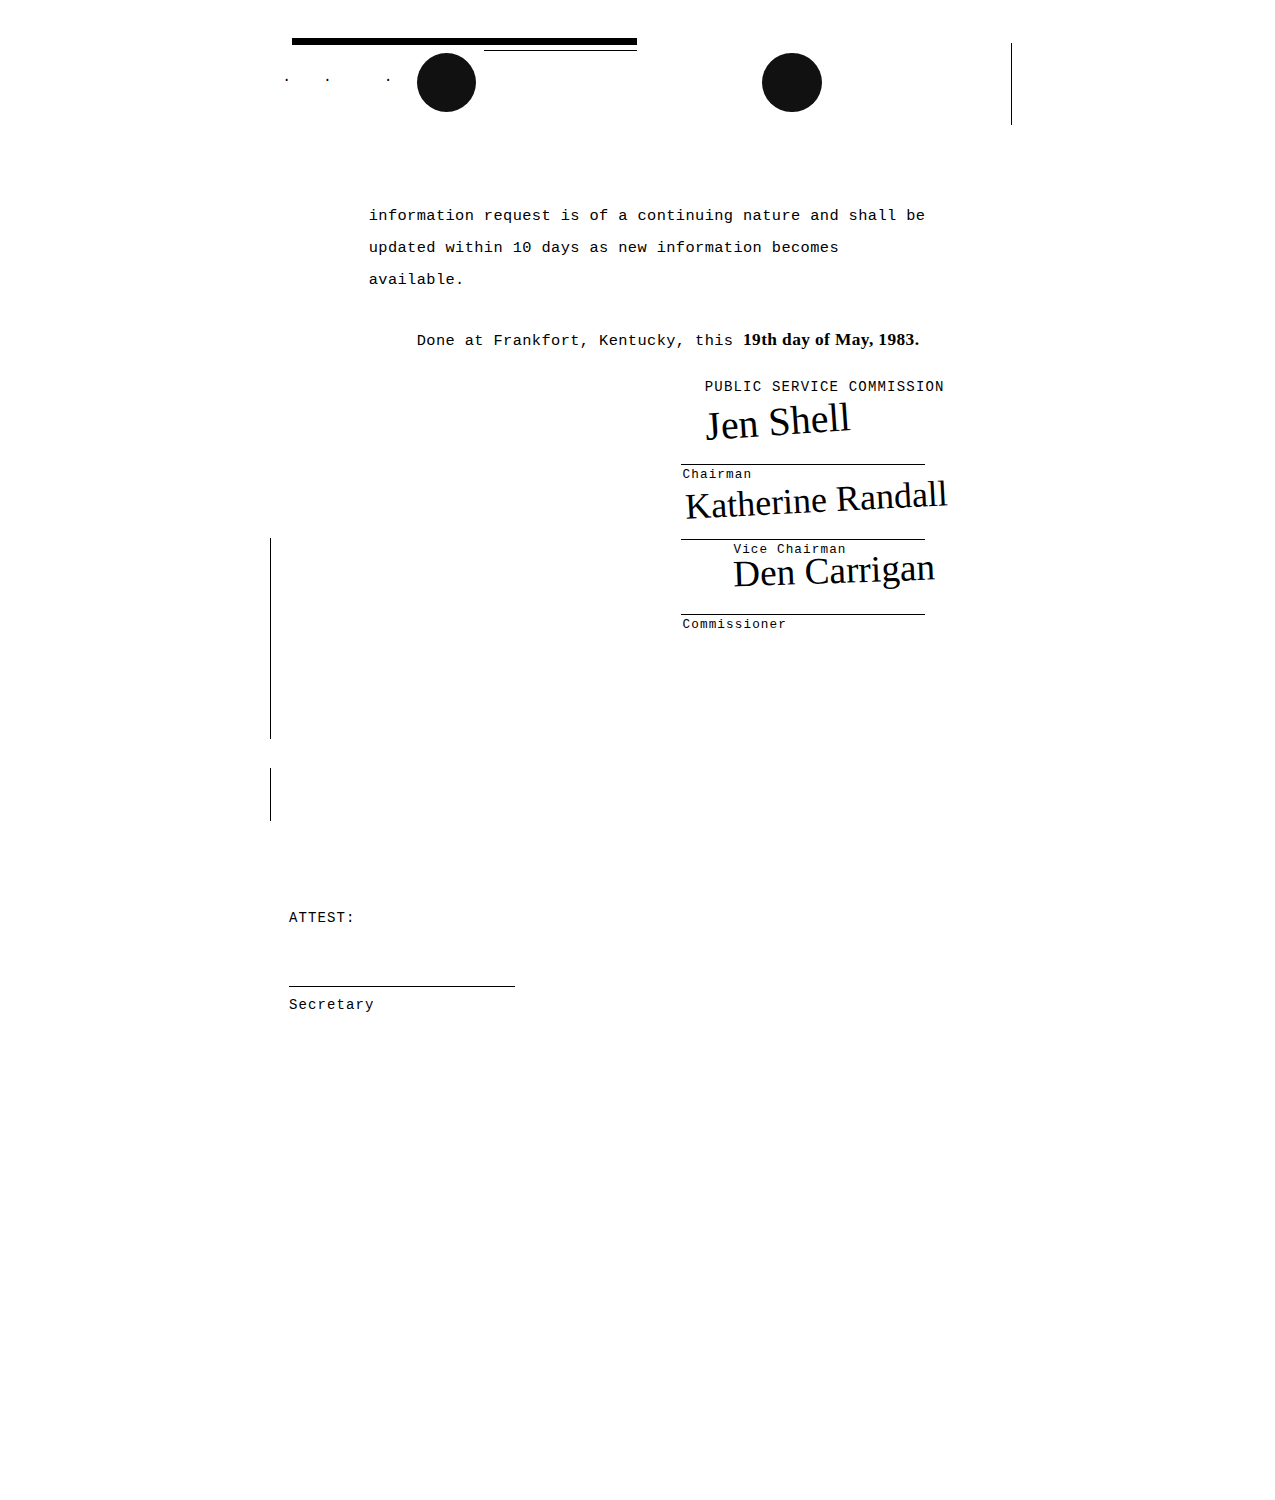. . .
information request is of a continuing nature and shall be updated within 10 days as new information becomes available.
Done at Frankfort, Kentucky, this 19th day of May, 1983.
PUBLIC SERVICE COMMISSION
Jen Shell Chairman
Katherine Randall Vice Chairman
Den Carrigan Commissioner
ATTEST:
Secretary